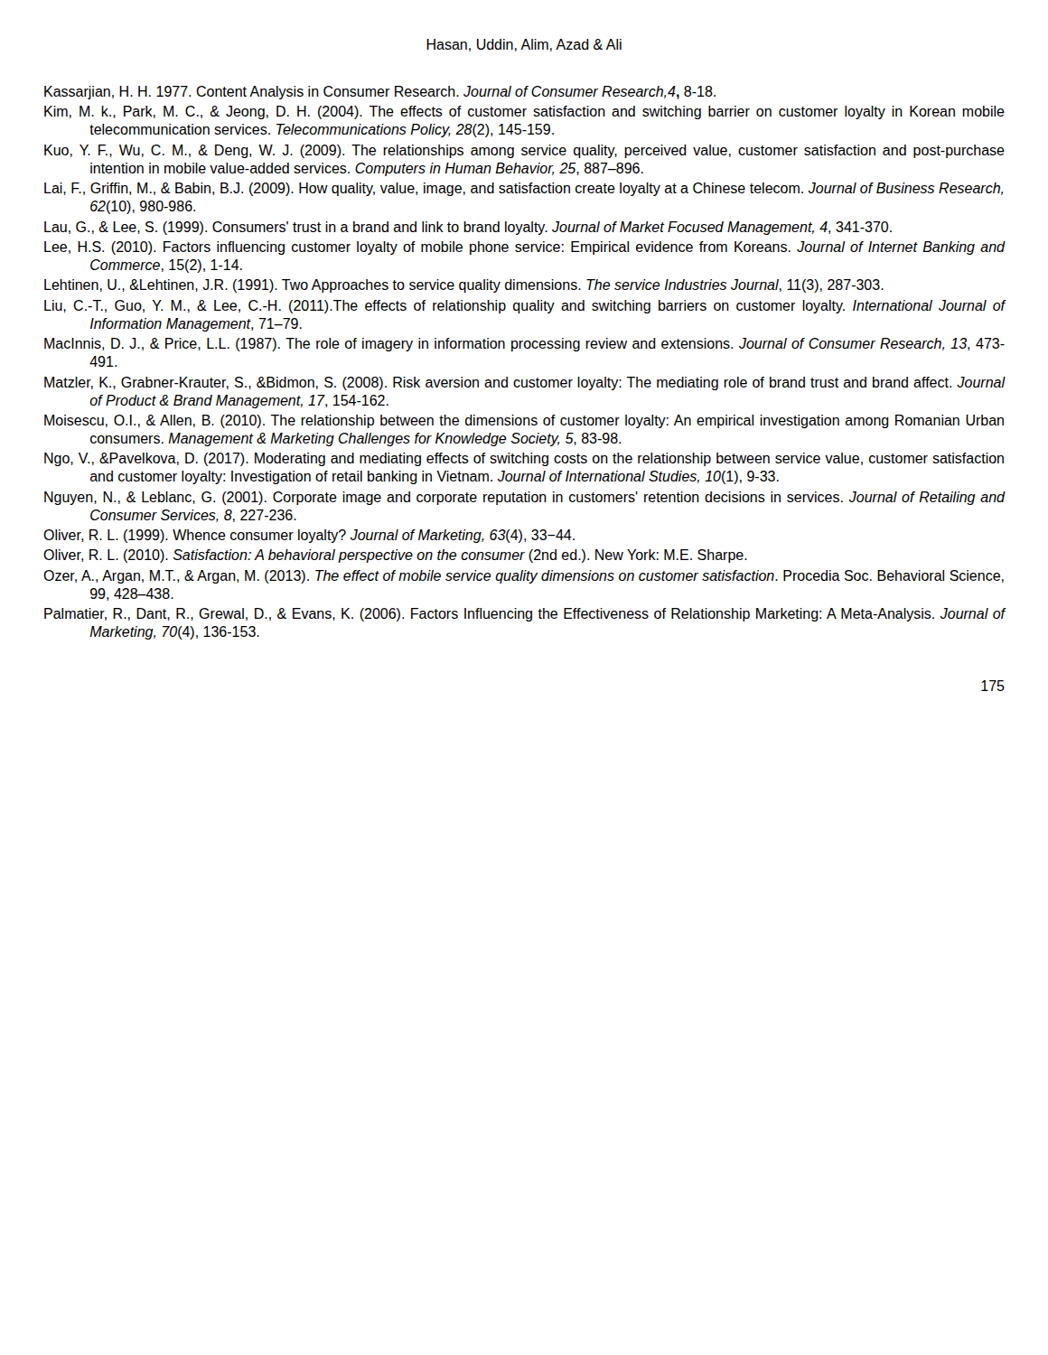Hasan, Uddin, Alim, Azad & Ali
Kassarjian, H. H. 1977. Content Analysis in Consumer Research. Journal of Consumer Research,4, 8-18.
Kim, M. k., Park, M. C., & Jeong, D. H. (2004). The effects of customer satisfaction and switching barrier on customer loyalty in Korean mobile telecommunication services. Telecommunications Policy, 28(2), 145-159.
Kuo, Y. F., Wu, C. M., & Deng, W. J. (2009). The relationships among service quality, perceived value, customer satisfaction and post-purchase intention in mobile value-added services. Computers in Human Behavior, 25, 887–896.
Lai, F., Griffin, M., & Babin, B.J. (2009). How quality, value, image, and satisfaction create loyalty at a Chinese telecom. Journal of Business Research, 62(10), 980-986.
Lau, G., & Lee, S. (1999). Consumers' trust in a brand and link to brand loyalty. Journal of Market Focused Management, 4, 341-370.
Lee, H.S. (2010). Factors influencing customer loyalty of mobile phone service: Empirical evidence from Koreans. Journal of Internet Banking and Commerce, 15(2), 1-14.
Lehtinen, U., &Lehtinen, J.R. (1991). Two Approaches to service quality dimensions. The service Industries Journal, 11(3), 287-303.
Liu, C.-T., Guo, Y. M., & Lee, C.-H. (2011).The effects of relationship quality and switching barriers on customer loyalty. International Journal of Information Management, 71–79.
MacInnis, D. J., & Price, L.L. (1987). The role of imagery in information processing review and extensions. Journal of Consumer Research, 13, 473-491.
Matzler, K., Grabner-Krauter, S., &Bidmon, S. (2008). Risk aversion and customer loyalty: The mediating role of brand trust and brand affect. Journal of Product & Brand Management, 17, 154-162.
Moisescu, O.I., & Allen, B. (2010). The relationship between the dimensions of customer loyalty: An empirical investigation among Romanian Urban consumers. Management & Marketing Challenges for Knowledge Society, 5, 83-98.
Ngo, V., &Pavelkova, D. (2017). Moderating and mediating effects of switching costs on the relationship between service value, customer satisfaction and customer loyalty: Investigation of retail banking in Vietnam. Journal of International Studies, 10(1), 9-33.
Nguyen, N., & Leblanc, G. (2001). Corporate image and corporate reputation in customers' retention decisions in services. Journal of Retailing and Consumer Services, 8, 227-236.
Oliver, R. L. (1999). Whence consumer loyalty? Journal of Marketing, 63(4), 33−44.
Oliver, R. L. (2010). Satisfaction: A behavioral perspective on the consumer (2nd ed.). New York: M.E. Sharpe.
Ozer, A., Argan, M.T., & Argan, M. (2013). The effect of mobile service quality dimensions on customer satisfaction. Procedia Soc. Behavioral Science, 99, 428–438.
Palmatier, R., Dant, R., Grewal, D., & Evans, K. (2006). Factors Influencing the Effectiveness of Relationship Marketing: A Meta-Analysis. Journal of Marketing, 70(4), 136-153.
175